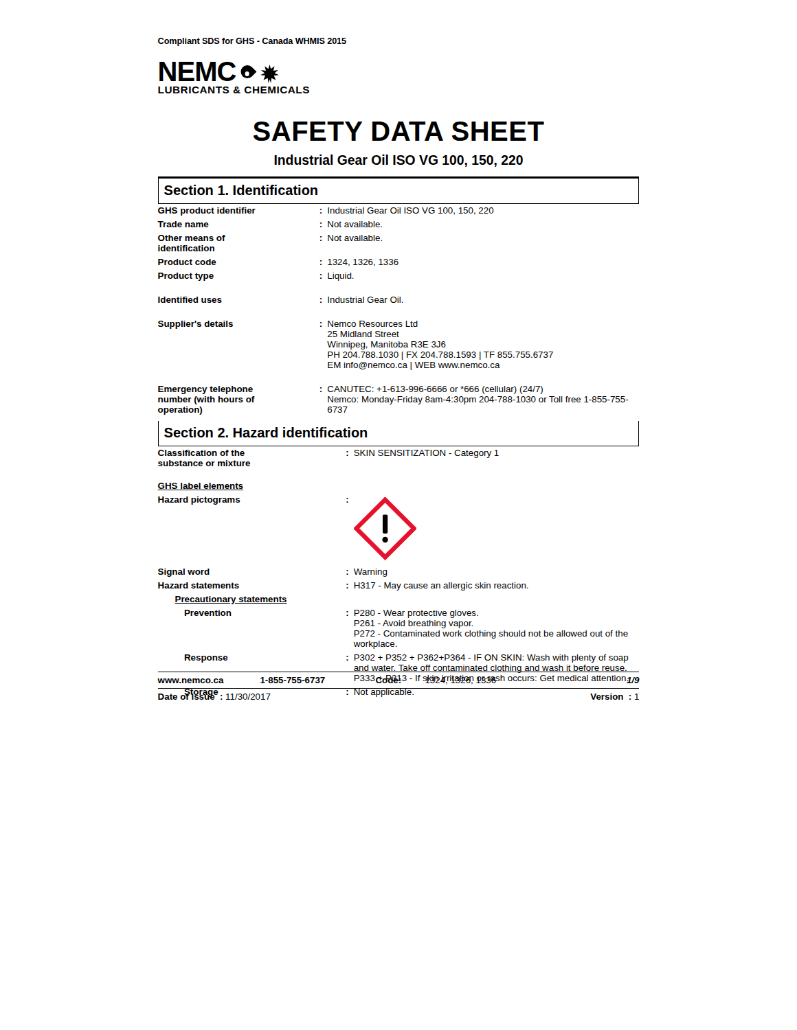Compliant SDS for GHS - Canada WHMIS 2015
NEMC
LUBRICANTS & CHEMICALS
SAFETY DATA SHEET
Industrial Gear Oil ISO VG 100, 150, 220
Section 1. Identification
| GHS product identifier | : | Industrial Gear Oil ISO VG 100, 150, 220 |
| Trade name | : | Not available. |
| Other means of identification | : | Not available. |
| Product code | : | 1324, 1326, 1336 |
| Product type | : | Liquid. |
| Identified uses | : | Industrial Gear Oil. |
| Supplier's details | : | Nemco Resources Ltd 25 Midland Street Winnipeg, Manitoba R3E 3J6 PH 204.788.1030 / FX 204.788.1593 / TF 855.755.6737 EM info@nemco.ca / WEB www.nemco.ca |
| Emergency telephone number (with hours of operation) | : | CANUTEC: +1-613-996-6666 or *666 (cellular) (24/7) Nemco: Monday-Friday 8am-4:30pm 204-788-1030 or Toll free 1-855-755-6737 |
Section 2. Hazard identification
| Classification of the substance or mixture | : | SKIN SENSITIZATION - Category 1 |
| GHS label elements |
| Hazard pictograms | : | |
| Signal word | : | Warning |
| Hazard statements | : | H317 - May cause an allergic skin reaction. |
| Precautionary statements |
| Prevention | : | P280 - Wear protective gloves. P261 - Avoid breathing vapor. P272 - Contaminated work clothing should not be allowed out of the workplace. |
| Response | : | P302 + P352 + P362+P364 - IF ON SKIN: Wash with plenty of soap and water. Take off contaminated clothing and wash it before reuse. P333 + P313 - If skin irritation or rash occurs: Get medical attention. |
| Storage | : | Not applicable. |
www.nemco.ca 1-855-755-6737 Code: 1324, 1326, 1336 1/9
Date of issue : 11/30/2017 Version : 1